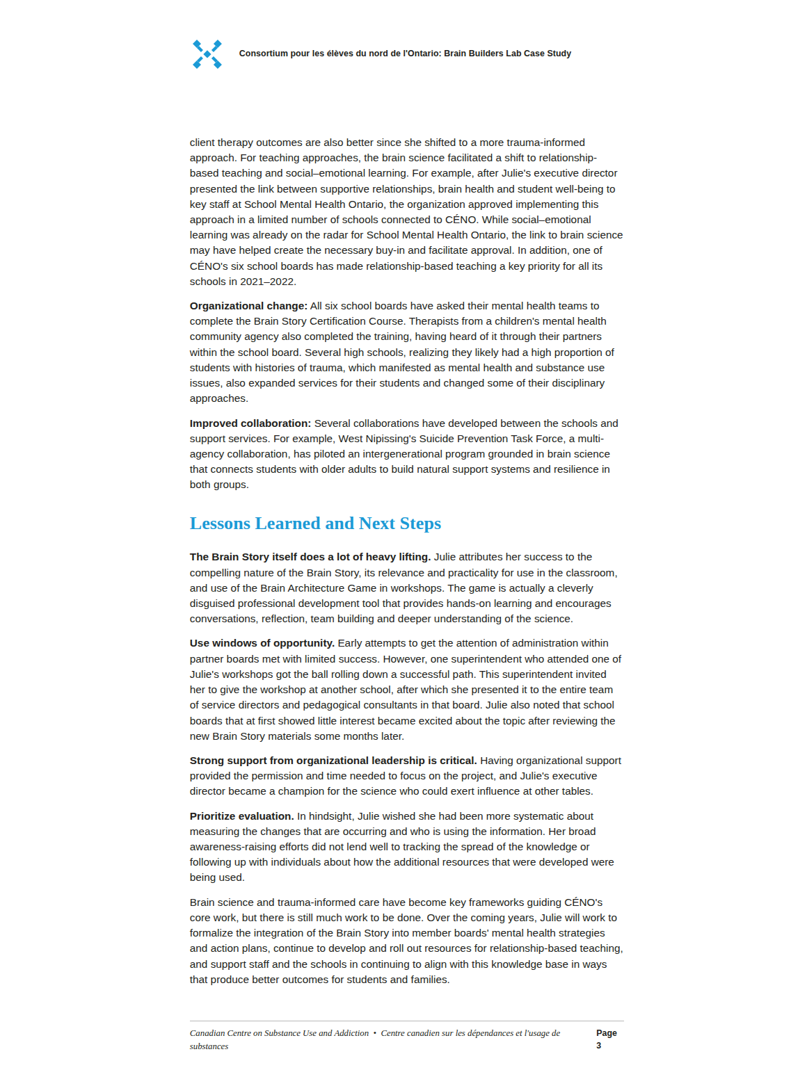Consortium pour les élèves du nord de l'Ontario: Brain Builders Lab Case Study
client therapy outcomes are also better since she shifted to a more trauma-informed approach. For teaching approaches, the brain science facilitated a shift to relationship-based teaching and social–emotional learning. For example, after Julie's executive director presented the link between supportive relationships, brain health and student well-being to key staff at School Mental Health Ontario, the organization approved implementing this approach in a limited number of schools connected to CÉNO. While social–emotional learning was already on the radar for School Mental Health Ontario, the link to brain science may have helped create the necessary buy-in and facilitate approval. In addition, one of CÉNO's six school boards has made relationship-based teaching a key priority for all its schools in 2021–2022.
Organizational change: All six school boards have asked their mental health teams to complete the Brain Story Certification Course. Therapists from a children's mental health community agency also completed the training, having heard of it through their partners within the school board. Several high schools, realizing they likely had a high proportion of students with histories of trauma, which manifested as mental health and substance use issues, also expanded services for their students and changed some of their disciplinary approaches.
Improved collaboration: Several collaborations have developed between the schools and support services. For example, West Nipissing's Suicide Prevention Task Force, a multi-agency collaboration, has piloted an intergenerational program grounded in brain science that connects students with older adults to build natural support systems and resilience in both groups.
Lessons Learned and Next Steps
The Brain Story itself does a lot of heavy lifting. Julie attributes her success to the compelling nature of the Brain Story, its relevance and practicality for use in the classroom, and use of the Brain Architecture Game in workshops. The game is actually a cleverly disguised professional development tool that provides hands-on learning and encourages conversations, reflection, team building and deeper understanding of the science.
Use windows of opportunity. Early attempts to get the attention of administration within partner boards met with limited success. However, one superintendent who attended one of Julie's workshops got the ball rolling down a successful path. This superintendent invited her to give the workshop at another school, after which she presented it to the entire team of service directors and pedagogical consultants in that board. Julie also noted that school boards that at first showed little interest became excited about the topic after reviewing the new Brain Story materials some months later.
Strong support from organizational leadership is critical. Having organizational support provided the permission and time needed to focus on the project, and Julie's executive director became a champion for the science who could exert influence at other tables.
Prioritize evaluation. In hindsight, Julie wished she had been more systematic about measuring the changes that are occurring and who is using the information. Her broad awareness-raising efforts did not lend well to tracking the spread of the knowledge or following up with individuals about how the additional resources that were developed were being used.
Brain science and trauma-informed care have become key frameworks guiding CÉNO's core work, but there is still much work to be done. Over the coming years, Julie will work to formalize the integration of the Brain Story into member boards' mental health strategies and action plans, continue to develop and roll out resources for relationship-based teaching, and support staff and the schools in continuing to align with this knowledge base in ways that produce better outcomes for students and families.
Canadian Centre on Substance Use and Addiction • Centre canadien sur les dépendances et l'usage de substances
Page 3